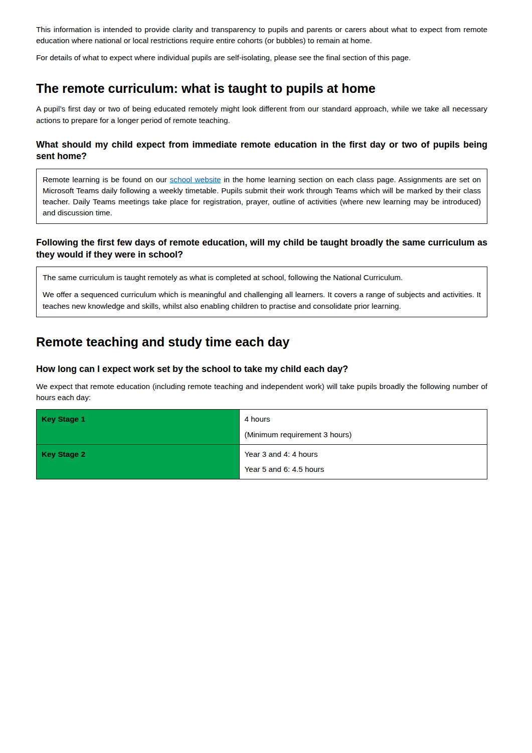This information is intended to provide clarity and transparency to pupils and parents or carers about what to expect from remote education where national or local restrictions require entire cohorts (or bubbles) to remain at home.
For details of what to expect where individual pupils are self-isolating, please see the final section of this page.
The remote curriculum: what is taught to pupils at home
A pupil’s first day or two of being educated remotely might look different from our standard approach, while we take all necessary actions to prepare for a longer period of remote teaching.
What should my child expect from immediate remote education in the first day or two of pupils being sent home?
Remote learning is be found on our school website in the home learning section on each class page. Assignments are set on Microsoft Teams daily following a weekly timetable. Pupils submit their work through Teams which will be marked by their class teacher. Daily Teams meetings take place for registration, prayer, outline of activities (where new learning may be introduced) and discussion time.
Following the first few days of remote education, will my child be taught broadly the same curriculum as they would if they were in school?
The same curriculum is taught remotely as what is completed at school, following the National Curriculum.
We offer a sequenced curriculum which is meaningful and challenging all learners. It covers a range of subjects and activities. It teaches new knowledge and skills, whilst also enabling children to practise and consolidate prior learning.
Remote teaching and study time each day
How long can I expect work set by the school to take my child each day?
We expect that remote education (including remote teaching and independent work) will take pupils broadly the following number of hours each day:
| Key Stage 1 | 4 hours (Minimum requirement 3 hours) |
| Key Stage 2 | Year 3 and 4: 4 hours Year 5 and 6: 4.5 hours |